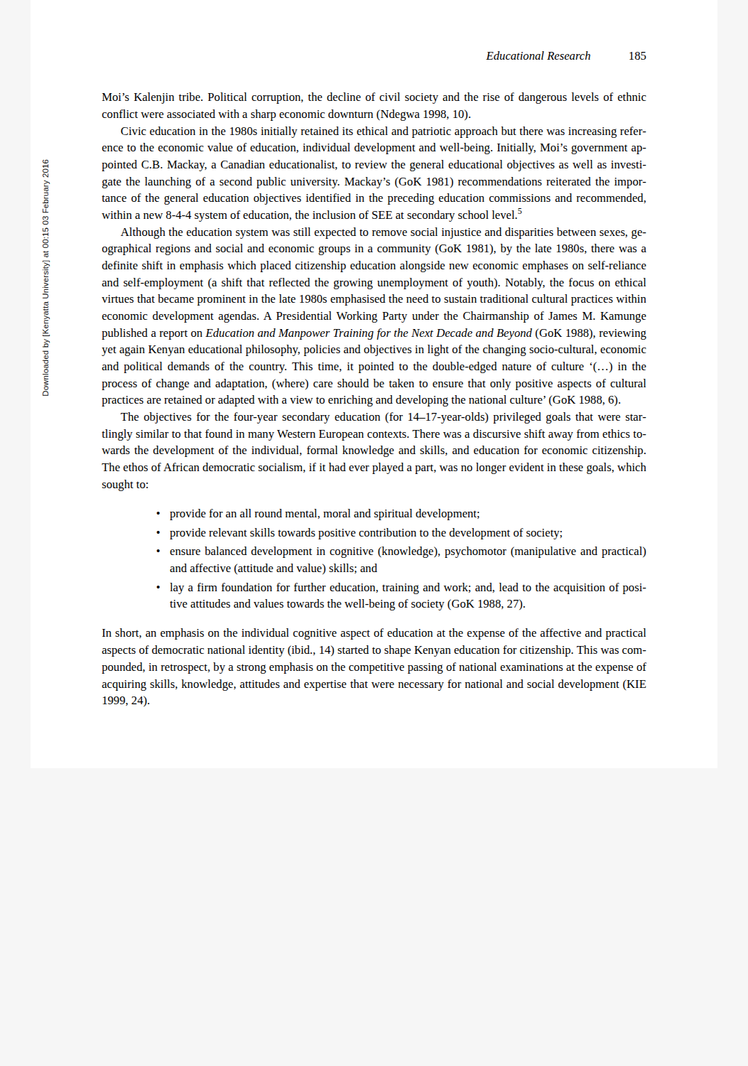Downloaded by [Kenyatta University] at 00:15 03 February 2016
Educational Research 185
Moi’s Kalenjin tribe. Political corruption, the decline of civil society and the rise of dangerous levels of ethnic conflict were associated with a sharp economic downturn (Ndegwa 1998, 10).
Civic education in the 1980s initially retained its ethical and patriotic approach but there was increasing reference to the economic value of education, individual development and well-being. Initially, Moi’s government appointed C.B. Mackay, a Canadian educationalist, to review the general educational objectives as well as investigate the launching of a second public university. Mackay’s (GoK 1981) recommendations reiterated the importance of the general education objectives identified in the preceding education commissions and recommended, within a new 8-4-4 system of education, the inclusion of SEE at secondary school level.5
Although the education system was still expected to remove social injustice and disparities between sexes, geographical regions and social and economic groups in a community (GoK 1981), by the late 1980s, there was a definite shift in emphasis which placed citizenship education alongside new economic emphases on self-reliance and self-employment (a shift that reflected the growing unemployment of youth). Notably, the focus on ethical virtues that became prominent in the late 1980s emphasised the need to sustain traditional cultural practices within economic development agendas. A Presidential Working Party under the Chairmanship of James M. Kamunge published a report on Education and Manpower Training for the Next Decade and Beyond (GoK 1988), reviewing yet again Kenyan educational philosophy, policies and objectives in light of the changing socio-cultural, economic and political demands of the country. This time, it pointed to the double-edged nature of culture ‘(…) in the process of change and adaptation, (where) care should be taken to ensure that only positive aspects of cultural practices are retained or adapted with a view to enriching and developing the national culture’ (GoK 1988, 6).
The objectives for the four-year secondary education (for 14–17-year-olds) privileged goals that were startlingly similar to that found in many Western European contexts. There was a discursive shift away from ethics towards the development of the individual, formal knowledge and skills, and education for economic citizenship. The ethos of African democratic socialism, if it had ever played a part, was no longer evident in these goals, which sought to:
provide for an all round mental, moral and spiritual development;
provide relevant skills towards positive contribution to the development of society;
ensure balanced development in cognitive (knowledge), psychomotor (manipulative and practical) and affective (attitude and value) skills; and
lay a firm foundation for further education, training and work; and, lead to the acquisition of positive attitudes and values towards the well-being of society (GoK 1988, 27).
In short, an emphasis on the individual cognitive aspect of education at the expense of the affective and practical aspects of democratic national identity (ibid., 14) started to shape Kenyan education for citizenship. This was compounded, in retrospect, by a strong emphasis on the competitive passing of national examinations at the expense of acquiring skills, knowledge, attitudes and expertise that were necessary for national and social development (KIE 1999, 24).